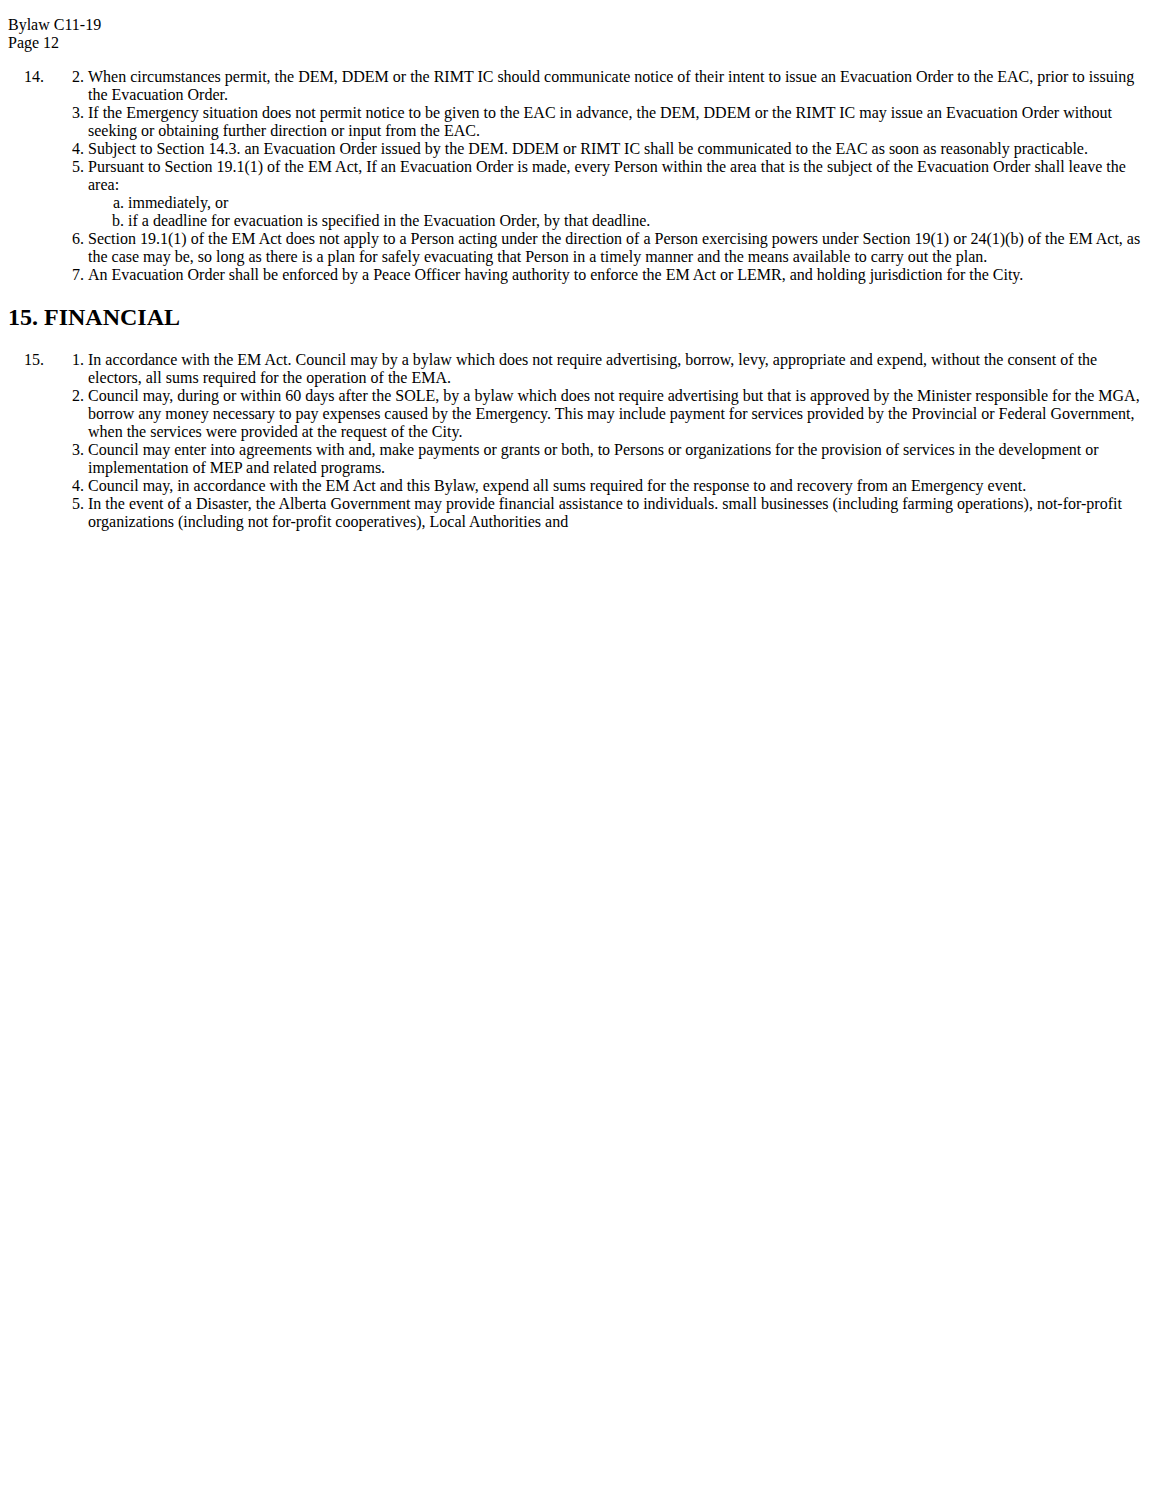Bylaw C11-19
Page 12
When circumstances permit, the DEM, DDEM or the RIMT IC should communicate notice of their intent to issue an Evacuation Order to the EAC, prior to issuing the Evacuation Order.
If the Emergency situation does not permit notice to be given to the EAC in advance, the DEM, DDEM or the RIMT IC may issue an Evacuation Order without seeking or obtaining further direction or input from the EAC.
Subject to Section 14.3. an Evacuation Order issued by the DEM. DDEM or RIMT IC shall be communicated to the EAC as soon as reasonably practicable.
Pursuant to Section 19.1(1) of the EM Act, If an Evacuation Order is made, every Person within the area that is the subject of the Evacuation Order shall leave the area:
immediately, or
if a deadline for evacuation is specified in the Evacuation Order, by that deadline.
Section 19.1(1) of the EM Act does not apply to a Person acting under the direction of a Person exercising powers under Section 19(1) or 24(1)(b) of the EM Act, as the case may be, so long as there is a plan for safely evacuating that Person in a timely manner and the means available to carry out the plan.
An Evacuation Order shall be enforced by a Peace Officer having authority to enforce the EM Act or LEMR, and holding jurisdiction for the City.
15. FINANCIAL
In accordance with the EM Act. Council may by a bylaw which does not require advertising, borrow, levy, appropriate and expend, without the consent of the electors, all sums required for the operation of the EMA.
Council may, during or within 60 days after the SOLE, by a bylaw which does not require advertising but that is approved by the Minister responsible for the MGA, borrow any money necessary to pay expenses caused by the Emergency. This may include payment for services provided by the Provincial or Federal Government, when the services were provided at the request of the City.
Council may enter into agreements with and, make payments or grants or both, to Persons or organizations for the provision of services in the development or implementation of MEP and related programs.
Council may, in accordance with the EM Act and this Bylaw, expend all sums required for the response to and recovery from an Emergency event.
In the event of a Disaster, the Alberta Government may provide financial assistance to individuals. small businesses (including farming operations), not-for-profit organizations (including not for-profit cooperatives), Local Authorities and